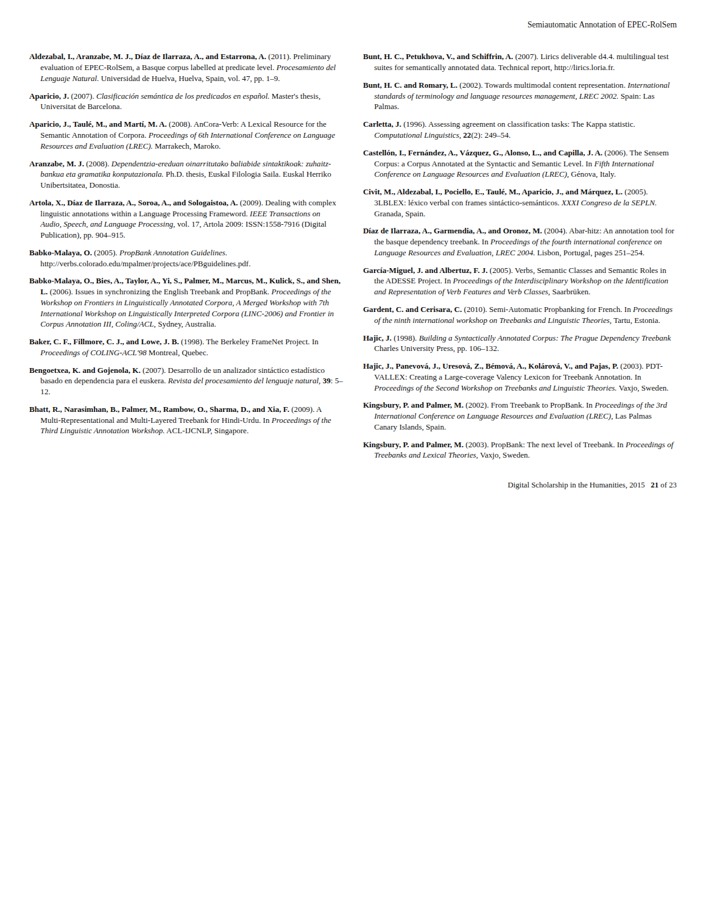Semiautomatic Annotation of EPEC-RolSem
Aldezabal, I., Aranzabe, M. J., Díaz de Ilarraza, A., and Estarrona, A. (2011). Preliminary evaluation of EPEC-RolSem, a Basque corpus labelled at predicate level. Procesamiento del Lenguaje Natural. Universidad de Huelva, Huelva, Spain, vol. 47, pp. 1–9.
Aparicio, J. (2007). Clasificación semántica de los predicados en español. Master's thesis, Universitat de Barcelona.
Aparicio, J., Taulé, M., and Martí, M. A. (2008). AnCora-Verb: A Lexical Resource for the Semantic Annotation of Corpora. Proceedings of 6th International Conference on Language Resources and Evaluation (LREC). Marrakech, Maroko.
Aranzabe, M. J. (2008). Dependentzia-ereduan oinarritutako baliabide sintaktikoak: zuhaitz-bankua eta gramatika konputazionala. Ph.D. thesis, Euskal Filologia Saila. Euskal Herriko Unibertsitatea, Donostia.
Artola, X., Díaz de Ilarraza, A., Soroa, A., and Sologaistoa, A. (2009). Dealing with complex linguistic annotations within a Language Processing Frameword. IEEE Transactions on Audio, Speech, and Language Processing, vol. 17, Artola 2009: ISSN:1558-7916 (Digital Publication), pp. 904–915.
Babko-Malaya, O. (2005). PropBank Annotation Guidelines. http://verbs.colorado.edu/mpalmer/projects/ace/PBguidelines.pdf.
Babko-Malaya, O., Bies, A., Taylor, A., Yi, S., Palmer, M., Marcus, M., Kulick, S., and Shen, L. (2006). Issues in synchronizing the English Treebank and PropBank. Proceedings of the Workshop on Frontiers in Linguistically Annotated Corpora, A Merged Workshop with 7th International Workshop on Linguistically Interpreted Corpora (LINC-2006) and Frontier in Corpus Annotation III, Coling/ACL, Sydney, Australia.
Baker, C. F., Fillmore, C. J., and Lowe, J. B. (1998). The Berkeley FrameNet Project. In Proceedings of COLING-ACL'98 Montreal, Quebec.
Bengoetxea, K. and Gojenola, K. (2007). Desarrollo de un analizador sintáctico estadístico basado en dependencia para el euskera. Revista del procesamiento del lenguaje natural, 39: 5–12.
Bhatt, R., Narasimhan, B., Palmer, M., Rambow, O., Sharma, D., and Xia, F. (2009). A Multi-Representational and Multi-Layered Treebank for Hindi-Urdu. In Proceedings of the Third Linguistic Annotation Workshop. ACL-IJCNLP, Singapore.
Bunt, H. C., Petukhova, V., and Schiffrin, A. (2007). Lirics deliverable d4.4. multilingual test suites for semantically annotated data. Technical report, http://lirics.loria.fr.
Bunt, H. C. and Romary, L. (2002). Towards multimodal content representation. International standards of terminology and language resources management, LREC 2002. Spain: Las Palmas.
Carletta, J. (1996). Assessing agreement on classification tasks: The Kappa statistic. Computational Linguistics, 22(2): 249–54.
Castellón, I., Fernández, A., Vázquez, G., Alonso, L., and Capilla, J. A. (2006). The Sensem Corpus: a Corpus Annotated at the Syntactic and Semantic Level. In Fifth International Conference on Language Resources and Evaluation (LREC), Génova, Italy.
Civit, M., Aldezabal, I., Pociello, E., Taulé, M., Aparicio, J., and Márquez, L. (2005). 3LBLEX: léxico verbal con frames sintáctico-semánticos. XXXI Congreso de la SEPLN. Granada, Spain.
Díaz de Ilarraza, A., Garmendia, A., and Oronoz, M. (2004). Abar-hitz: An annotation tool for the basque dependency treebank. In Proceedings of the fourth international conference on Language Resources and Evaluation, LREC 2004. Lisbon, Portugal, pages 251–254.
García-Miguel, J. and Albertuz, F. J. (2005). Verbs, Semantic Classes and Semantic Roles in the ADESSE Project. In Proceedings of the Interdisciplinary Workshop on the Identification and Representation of Verb Features and Verb Classes, Saarbrüken.
Gardent, C. and Cerisara, C. (2010). Semi-Automatic Propbanking for French. In Proceedings of the ninth international workshop on Treebanks and Linguistic Theories, Tartu, Estonia.
Hajic, J. (1998). Building a Syntactically Annotated Corpus: The Prague Dependency Treebank Charles University Press, pp. 106–132.
Hajic, J., Panevová, J., Uresová, Z., Bémová, A., Kolárová, V., and Pajas, P. (2003). PDT-VALLEX: Creating a Large-coverage Valency Lexicon for Treebank Annotation. In Proceedings of the Second Workshop on Treebanks and Linguistic Theories. Vaxjo, Sweden.
Kingsbury, P. and Palmer, M. (2002). From Treebank to PropBank. In Proceedings of the 3rd International Conference on Language Resources and Evaluation (LREC), Las Palmas Canary Islands, Spain.
Kingsbury, P. and Palmer, M. (2003). PropBank: The next level of Treebank. In Proceedings of Treebanks and Lexical Theories, Vaxjo, Sweden.
Digital Scholarship in the Humanities, 2015 21 of 23